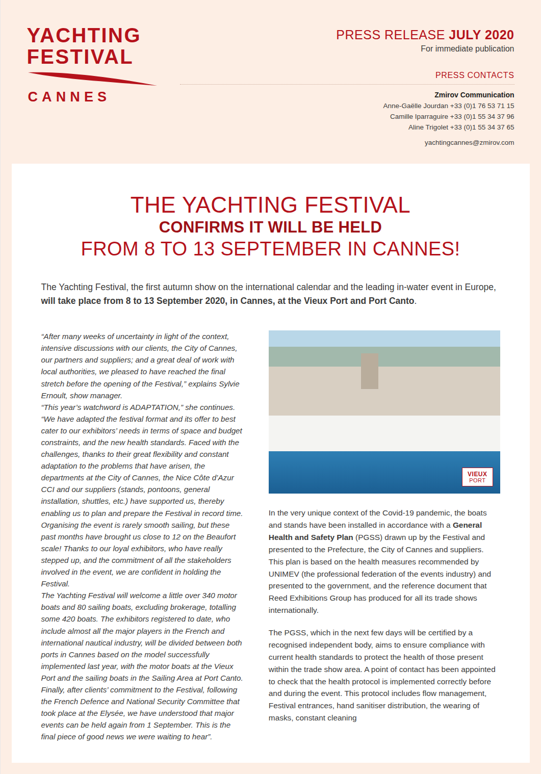YACHTING
FESTIVAL
CANNES
PRESS RELEASE JULY 2020
For immediate publication
PRESS CONTACTS
Zmirov Communication
Anne-Gaëlle Jourdan +33 (0)1 76 53 71 15
Camille Iparraguire +33 (0)1 55 34 37 96
Aline Trigolet +33 (0)1 55 34 37 65
yachtingcannes@zmirov.com
THE YACHTING FESTIVAL CONFIRMS IT WILL BE HELD FROM 8 TO 13 SEPTEMBER IN CANNES!
The Yachting Festival, the first autumn show on the international calendar and the leading in-water event in Europe, will take place from 8 to 13 September 2020, in Cannes, at the Vieux Port and Port Canto.
“After many weeks of uncertainty in light of the context, intensive discussions with our clients, the City of Cannes, our partners and suppliers; and a great deal of work with local authorities, we pleased to have reached the final stretch before the opening of the Festival,” explains Sylvie Ernoult, show manager.
“This year’s watchword is ADAPTATION,” she continues. “We have adapted the festival format and its offer to best cater to our exhibitors’ needs in terms of space and budget constraints, and the new health standards. Faced with the challenges, thanks to their great flexibility and constant adaptation to the problems that have arisen, the departments at the City of Cannes, the Nice Côte d’Azur CCI and our suppliers (stands, pontoons, general installation, shuttles, etc.) have supported us, thereby enabling us to plan and prepare the Festival in record time. Organising the event is rarely smooth sailing, but these past months have brought us close to 12 on the Beaufort scale! Thanks to our loyal exhibitors, who have really stepped up, and the commitment of all the stakeholders involved in the event, we are confident in holding the Festival.
The Yachting Festival will welcome a little over 340 motor boats and 80 sailing boats, excluding brokerage, totalling some 420 boats. The exhibitors registered to date, who include almost all the major players in the French and international nautical industry, will be divided between both ports in Cannes based on the model successfully implemented last year, with the motor boats at the Vieux Port and the sailing boats in the Sailing Area at Port Canto. Finally, after clients’ commitment to the Festival, following the French Defence and National Security Committee that took place at the Elysée, we have understood that major events can be held again from 1 September. This is the final piece of good news we were waiting to hear”.
VIEUX PORT
In the very unique context of the Covid-19 pandemic, the boats and stands have been installed in accordance with a General Health and Safety Plan (PGSS) drawn up by the Festival and presented to the Prefecture, the City of Cannes and suppliers. This plan is based on the health measures recommended by UNIMEV (the professional federation of the events industry) and presented to the government, and the reference document that Reed Exhibitions Group has produced for all its trade shows internationally.
The PGSS, which in the next few days will be certified by a recognised independent body, aims to ensure compliance with current health standards to protect the health of those present within the trade show area. A point of contact has been appointed to check that the health protocol is implemented correctly before and during the event. This protocol includes flow management, Festival entrances, hand sanitiser distribution, the wearing of masks, constant cleaning